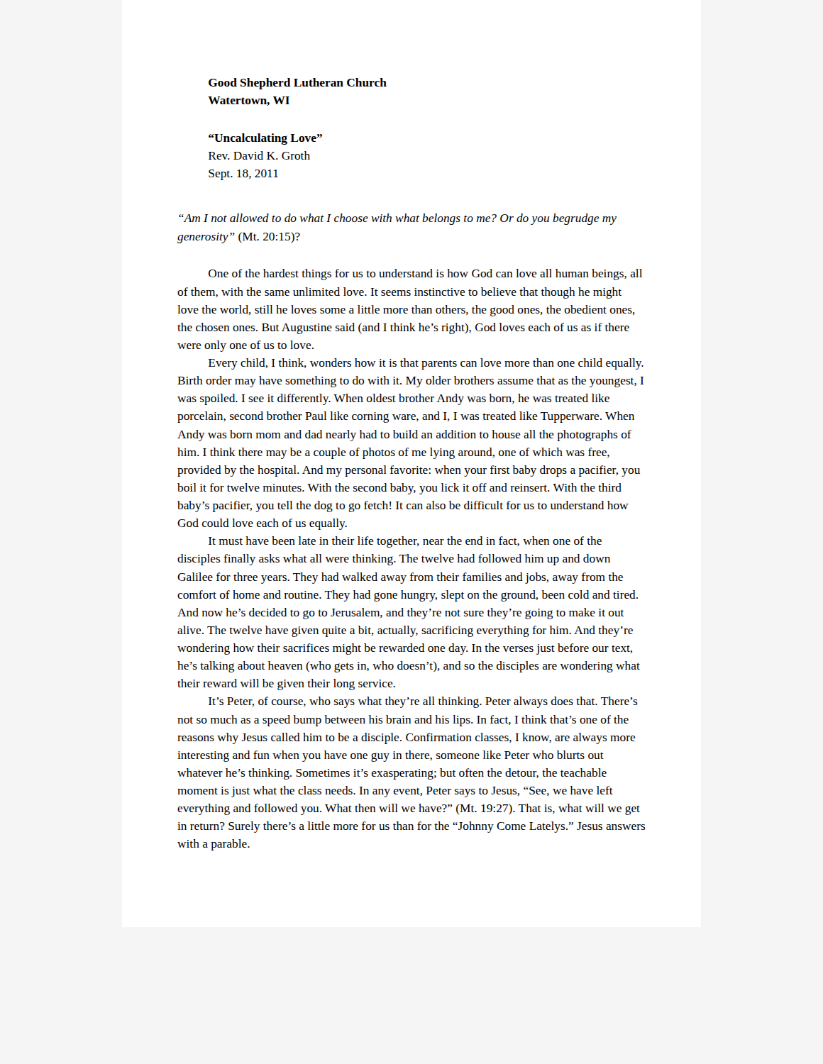Good Shepherd Lutheran Church
Watertown, WI
“Uncalculating Love”
Rev. David K. Groth
Sept. 18, 2011
“Am I not allowed to do what I choose with what belongs to me? Or do you begrudge my generosity” (Mt. 20:15)?
One of the hardest things for us to understand is how God can love all human beings, all of them, with the same unlimited love. It seems instinctive to believe that though he might love the world, still he loves some a little more than others, the good ones, the obedient ones, the chosen ones. But Augustine said (and I think he’s right), God loves each of us as if there were only one of us to love.
Every child, I think, wonders how it is that parents can love more than one child equally. Birth order may have something to do with it. My older brothers assume that as the youngest, I was spoiled. I see it differently. When oldest brother Andy was born, he was treated like porcelain, second brother Paul like corning ware, and I, I was treated like Tupperware. When Andy was born mom and dad nearly had to build an addition to house all the photographs of him. I think there may be a couple of photos of me lying around, one of which was free, provided by the hospital. And my personal favorite: when your first baby drops a pacifier, you boil it for twelve minutes. With the second baby, you lick it off and reinsert. With the third baby’s pacifier, you tell the dog to go fetch! It can also be difficult for us to understand how God could love each of us equally.
It must have been late in their life together, near the end in fact, when one of the disciples finally asks what all were thinking. The twelve had followed him up and down Galilee for three years. They had walked away from their families and jobs, away from the comfort of home and routine. They had gone hungry, slept on the ground, been cold and tired. And now he’s decided to go to Jerusalem, and they’re not sure they’re going to make it out alive. The twelve have given quite a bit, actually, sacrificing everything for him. And they’re wondering how their sacrifices might be rewarded one day. In the verses just before our text, he’s talking about heaven (who gets in, who doesn’t), and so the disciples are wondering what their reward will be given their long service.
It’s Peter, of course, who says what they’re all thinking. Peter always does that. There’s not so much as a speed bump between his brain and his lips. In fact, I think that’s one of the reasons why Jesus called him to be a disciple. Confirmation classes, I know, are always more interesting and fun when you have one guy in there, someone like Peter who blurts out whatever he’s thinking. Sometimes it’s exasperating; but often the detour, the teachable moment is just what the class needs. In any event, Peter says to Jesus, “See, we have left everything and followed you. What then will we have?” (Mt. 19:27). That is, what will we get in return? Surely there’s a little more for us than for the “Johnny Come Latelys.” Jesus answers with a parable.